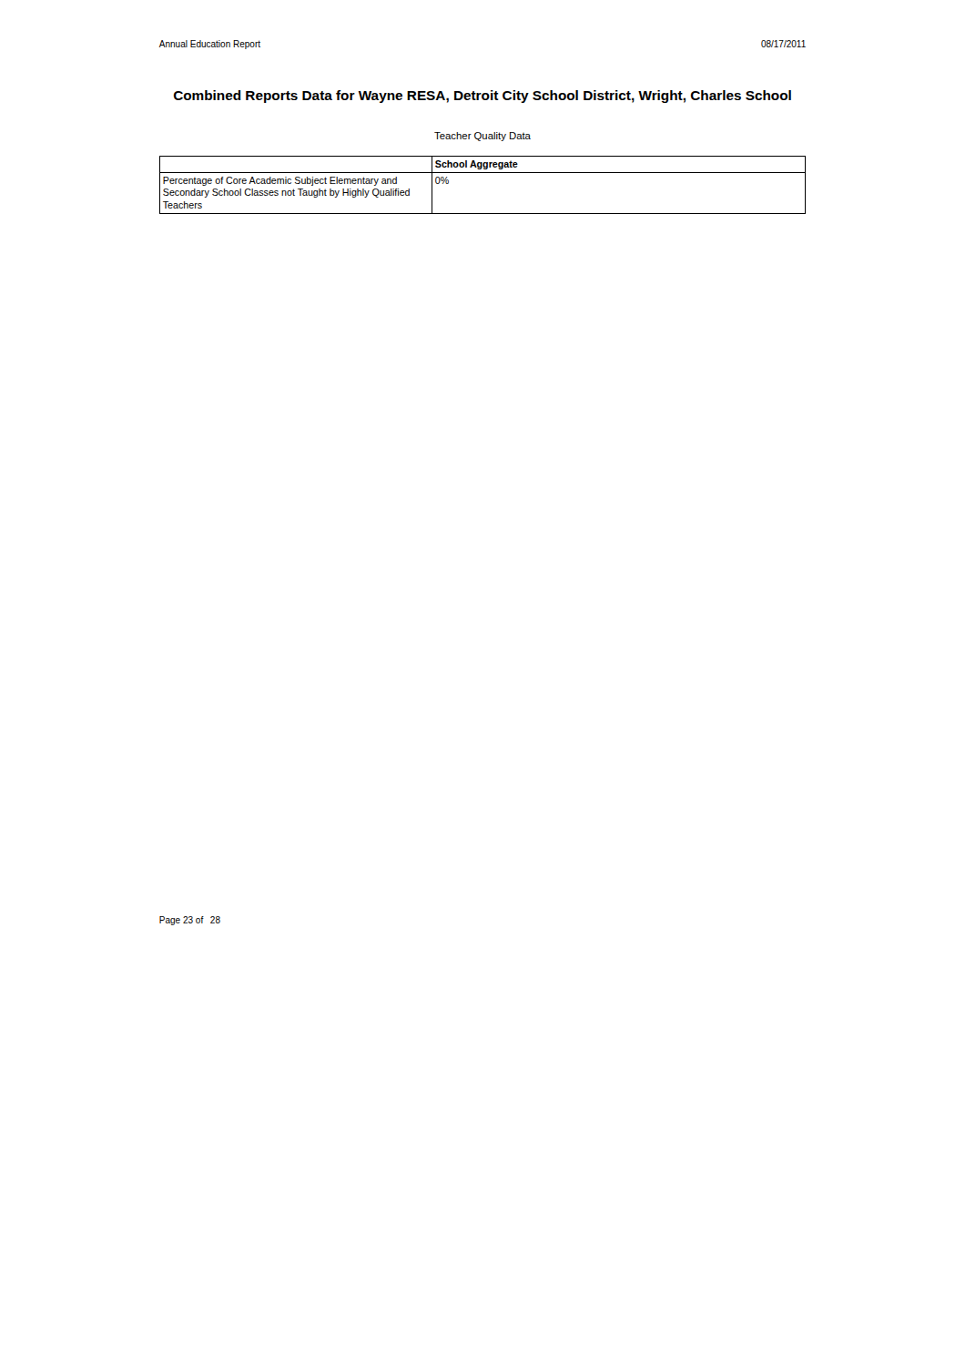Annual Education Report 08/17/2011
Combined Reports Data for Wayne RESA, Detroit City School District, Wright, Charles School
Teacher Quality Data
| | School Aggregate |
| Percentage of Core Academic Subject Elementary and Secondary School Classes not Taught by Highly Qualified Teachers | 0% |
Page 23 of 28